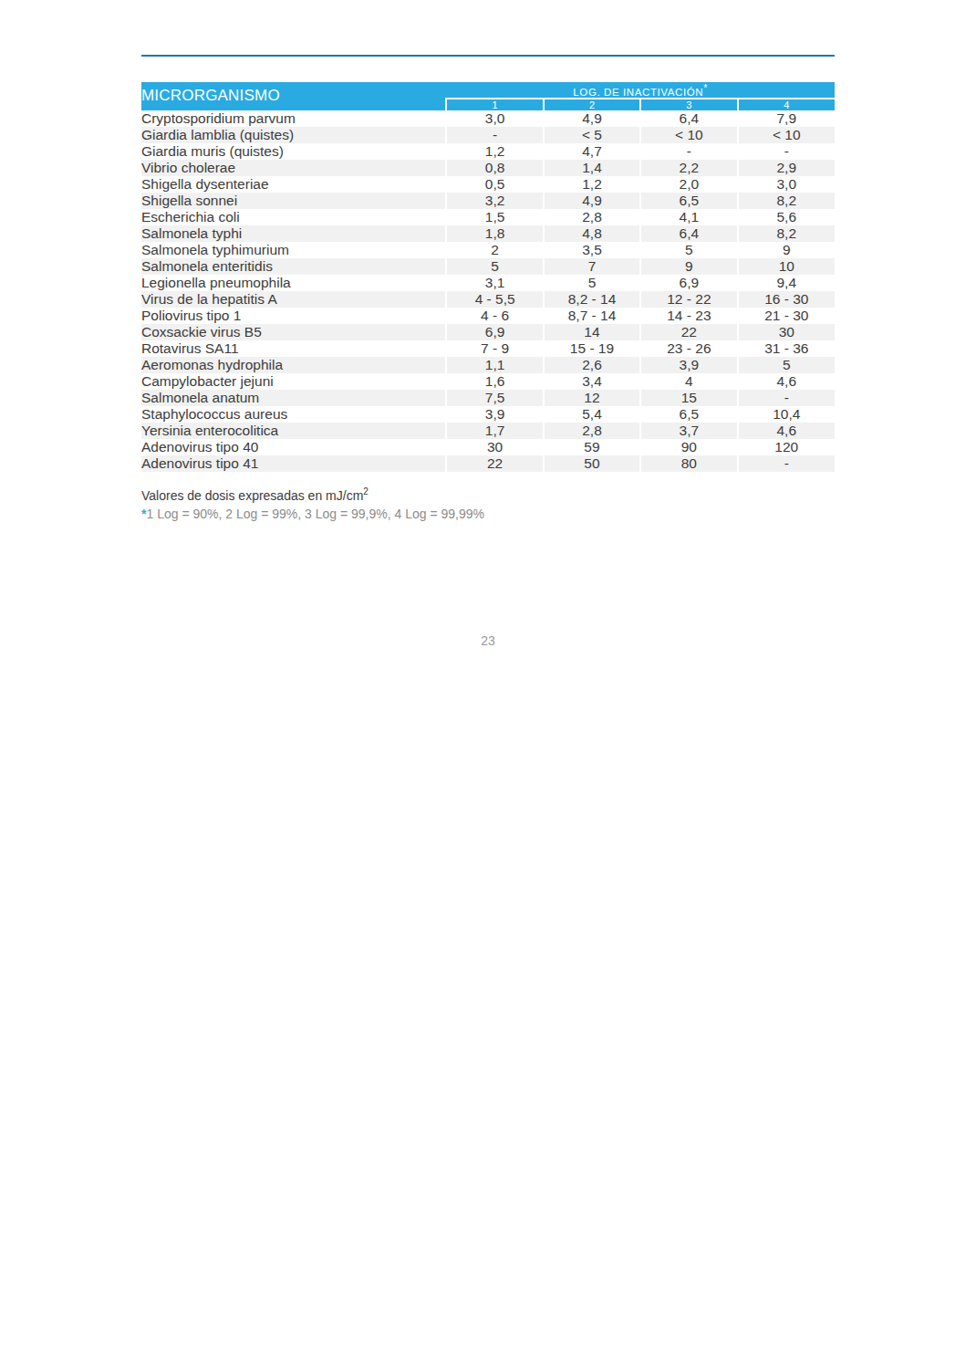| MICRORGANISMO | LOG. DE INACTIVACIÓN * |
| --- | --- |
| 1 | 2 | 3 | 4 |
| Cryptosporidium parvum | 3,0 | 4,9 | 6,4 | 7,9 |
| Giardia lamblia (quistes) | - | < 5 | < 10 | < 10 |
| Giardia muris (quistes) | 1,2 | 4,7 | - | - |
| Vibrio cholerae | 0,8 | 1,4 | 2,2 | 2,9 |
| Shigella dysenteriae | 0,5 | 1,2 | 2,0 | 3,0 |
| Shigella sonnei | 3,2 | 4,9 | 6,5 | 8,2 |
| Escherichia coli | 1,5 | 2,8 | 4,1 | 5,6 |
| Salmonela typhi | 1,8 | 4,8 | 6,4 | 8,2 |
| Salmonela typhimurium | 2 | 3,5 | 5 | 9 |
| Salmonela enteritidis | 5 | 7 | 9 | 10 |
| Legionella pneumophila | 3,1 | 5 | 6,9 | 9,4 |
| Virus de la hepatitis A | 4 - 5,5 | 8,2 - 14 | 12 - 22 | 16 - 30 |
| Poliovirus tipo 1 | 4 - 6 | 8,7 - 14 | 14 - 23 | 21 - 30 |
| Coxsackie virus B5 | 6,9 | 14 | 22 | 30 |
| Rotavirus SA11 | 7 - 9 | 15 - 19 | 23 - 26 | 31 - 36 |
| Aeromonas hydrophila | 1,1 | 2,6 | 3,9 | 5 |
| Campylobacter jejuni | 1,6 | 3,4 | 4 | 4,6 |
| Salmonela anatum | 7,5 | 12 | 15 | - |
| Staphylococcus aureus | 3,9 | 5,4 | 6,5 | 10,4 |
| Yersinia enterocolitica | 1,7 | 2,8 | 3,7 | 4,6 |
| Adenovirus tipo 40 | 30 | 59 | 90 | 120 |
| Adenovirus tipo 41 | 22 | 50 | 80 | - |
Valores de dosis expresadas en mJ/cm2
*1 Log = 90%, 2 Log = 99%, 3 Log = 99,9%, 4 Log = 99,99%
23